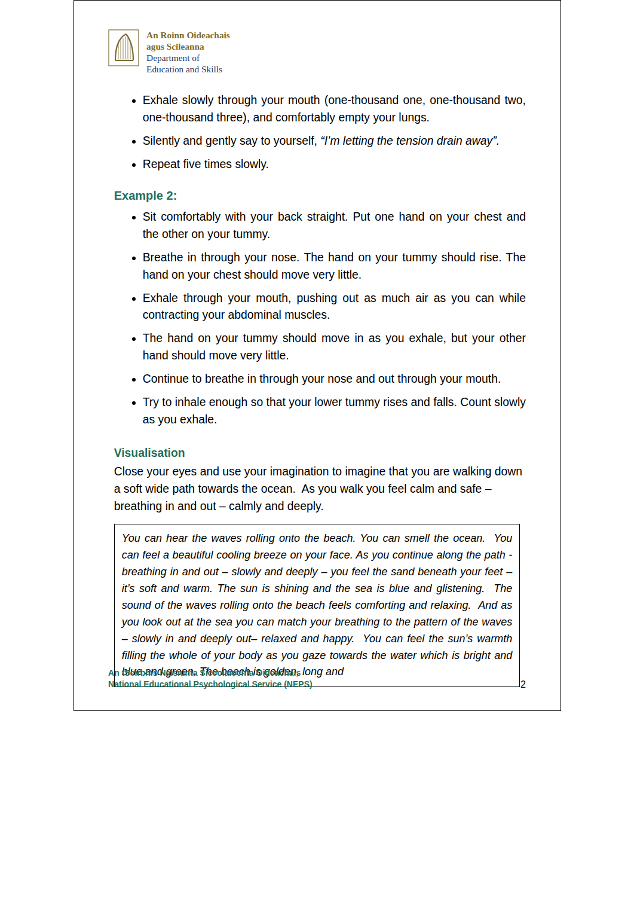An Roinn Oideachais
agus Scileanna
Department of
Education and Skills
Exhale slowly through your mouth (one-thousand one, one-thousand two, one-thousand three), and comfortably empty your lungs.
Silently and gently say to yourself, “I’m letting the tension drain away”.
Repeat five times slowly.
Example 2:
Sit comfortably with your back straight. Put one hand on your chest and the other on your tummy.
Breathe in through your nose. The hand on your tummy should rise. The hand on your chest should move very little.
Exhale through your mouth, pushing out as much air as you can while contracting your abdominal muscles.
The hand on your tummy should move in as you exhale, but your other hand should move very little.
Continue to breathe in through your nose and out through your mouth.
Try to inhale enough so that your lower tummy rises and falls. Count slowly as you exhale.
Visualisation
Close your eyes and use your imagination to imagine that you are walking down a soft wide path towards the ocean. As you walk you feel calm and safe – breathing in and out – calmly and deeply.
You can hear the waves rolling onto the beach. You can smell the ocean. You can feel a beautiful cooling breeze on your face. As you continue along the path - breathing in and out – slowly and deeply – you feel the sand beneath your feet – it’s soft and warm. The sun is shining and the sea is blue and glistening. The sound of the waves rolling onto the beach feels comforting and relaxing. And as you look out at the sea you can match your breathing to the pattern of the waves – slowly in and deeply out– relaxed and happy. You can feel the sun’s warmth filling the whole of your body as you gaze towards the water which is bright and blue and green. The beach is golden, long and
An tSeirbhís Náisiúnta Siceolaíochta Oideachais
National Educational Psychological Service (NEPS)
2